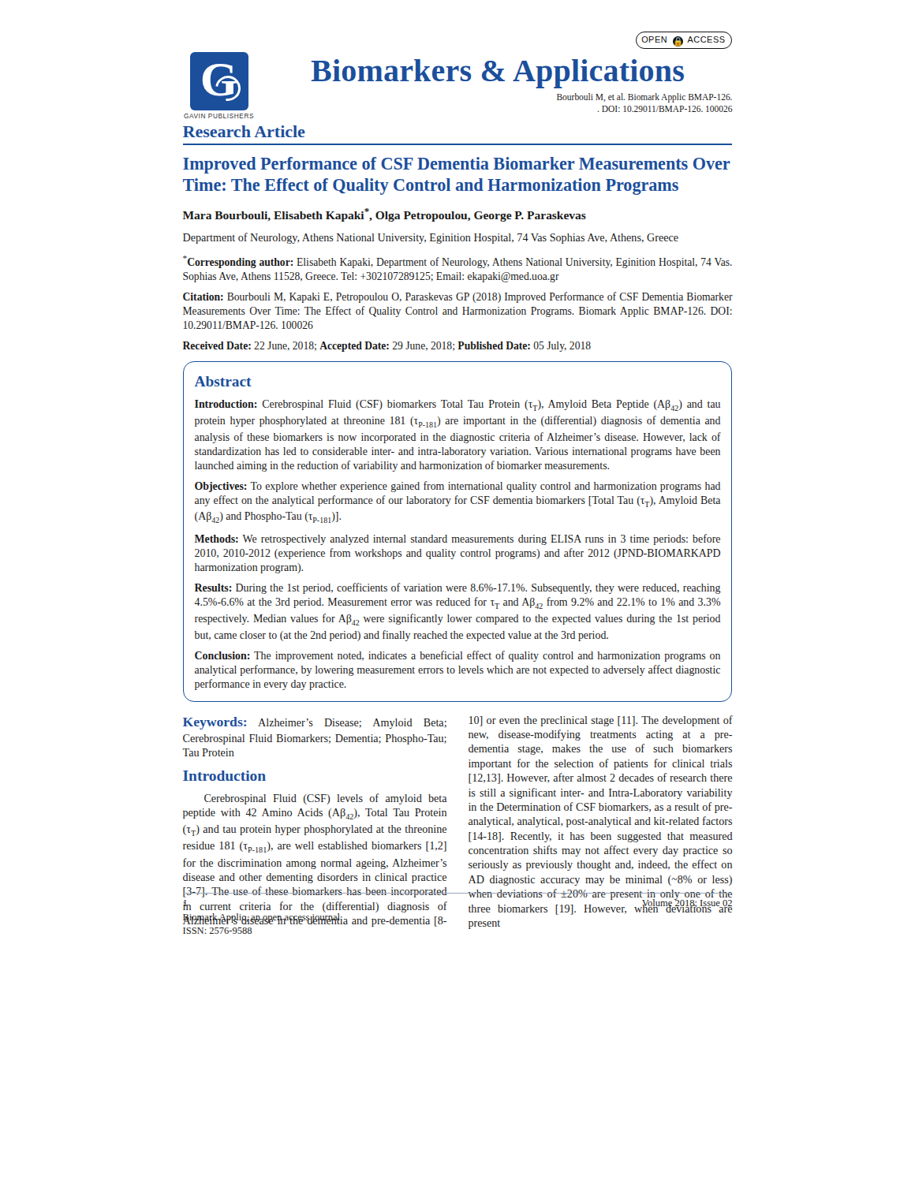OPEN 🔒 ACCESS
GAVIN PUBLISHERS
Biomarkers & Applications
Bourbouli M, et al. Biomark Applic BMAP-126.
. DOI: 10.29011/BMAP-126. 100026
Research Article
Improved Performance of CSF Dementia Biomarker Measurements Over Time: The Effect of Quality Control and Harmonization Programs
Mara Bourbouli, Elisabeth Kapaki*, Olga Petropoulou, George P. Paraskevas
Department of Neurology, Athens National University, Eginition Hospital, 74 Vas Sophias Ave, Athens, Greece
*Corresponding author: Elisabeth Kapaki, Department of Neurology, Athens National University, Eginition Hospital, 74 Vas. Sophias Ave, Athens 11528, Greece. Tel: +302107289125; Email: ekapaki@med.uoa.gr
Citation: Bourbouli M, Kapaki E, Petropoulou O, Paraskevas GP (2018) Improved Performance of CSF Dementia Biomarker Measurements Over Time: The Effect of Quality Control and Harmonization Programs. Biomark Applic BMAP-126. DOI: 10.29011/BMAP-126. 100026
Received Date: 22 June, 2018; Accepted Date: 29 June, 2018; Published Date: 05 July, 2018
Abstract
Introduction: Cerebrospinal Fluid (CSF) biomarkers Total Tau Protein (τT), Amyloid Beta Peptide (Aβ42) and tau protein hyper phosphorylated at threonine 181 (τP-181) are important in the (differential) diagnosis of dementia and analysis of these biomarkers is now incorporated in the diagnostic criteria of Alzheimer’s disease. However, lack of standardization has led to considerable inter- and intra-laboratory variation. Various international programs have been launched aiming in the reduction of variability and harmonization of biomarker measurements.
Objectives: To explore whether experience gained from international quality control and harmonization programs had any effect on the analytical performance of our laboratory for CSF dementia biomarkers [Total Tau (τT), Amyloid Beta (Aβ42) and Phospho-Tau (τP-181)].
Methods: We retrospectively analyzed internal standard measurements during ELISA runs in 3 time periods: before 2010, 2010-2012 (experience from workshops and quality control programs) and after 2012 (JPND-BIOMARKAPD harmonization program).
Results: During the 1st period, coefficients of variation were 8.6%-17.1%. Subsequently, they were reduced, reaching 4.5%-6.6% at the 3rd period. Measurement error was reduced for τT and Aβ42 from 9.2% and 22.1% to 1% and 3.3% respectively. Median values for Aβ42 were significantly lower compared to the expected values during the 1st period but, came closer to (at the 2nd period) and finally reached the expected value at the 3rd period.
Conclusion: The improvement noted, indicates a beneficial effect of quality control and harmonization programs on analytical performance, by lowering measurement errors to levels which are not expected to adversely affect diagnostic performance in every day practice.
Keywords: Alzheimer’s Disease; Amyloid Beta; Cerebrospinal Fluid Biomarkers; Dementia; Phospho-Tau; Tau Protein
Introduction
Cerebrospinal Fluid (CSF) levels of amyloid beta peptide with 42 Amino Acids (Aβ42), Total Tau Protein (τT) and tau protein hyper phosphorylated at the threonine residue 181 (τP-181), are well established biomarkers [1,2] for the discrimination among normal ageing, Alzheimer’s disease and other dementing disorders in clinical practice [3-7]. The use of these biomarkers has been incorporated in current criteria for the (differential) diagnosis of Alzheimer’s disease in the dementia and pre-dementia [8-10] or even the preclinical stage [11]. The development of new, disease-modifying treatments acting at a pre-dementia stage, makes the use of such biomarkers important for the selection of patients for clinical trials [12,13]. However, after almost 2 decades of research there is still a significant inter- and Intra-Laboratory variability in the Determination of CSF biomarkers, as a result of pre-analytical, analytical, post-analytical and kit-related factors [14-18]. Recently, it has been suggested that measured concentration shifts may not affect every day practice so seriously as previously thought and, indeed, the effect on AD diagnostic accuracy may be minimal (~8% or less) when deviations of ±20% are present in only one of the three biomarkers [19]. However, when deviations are present
1
Biomark Applic, an open access journal
ISSN: 2576-9588
Volume 2018; Issue 02